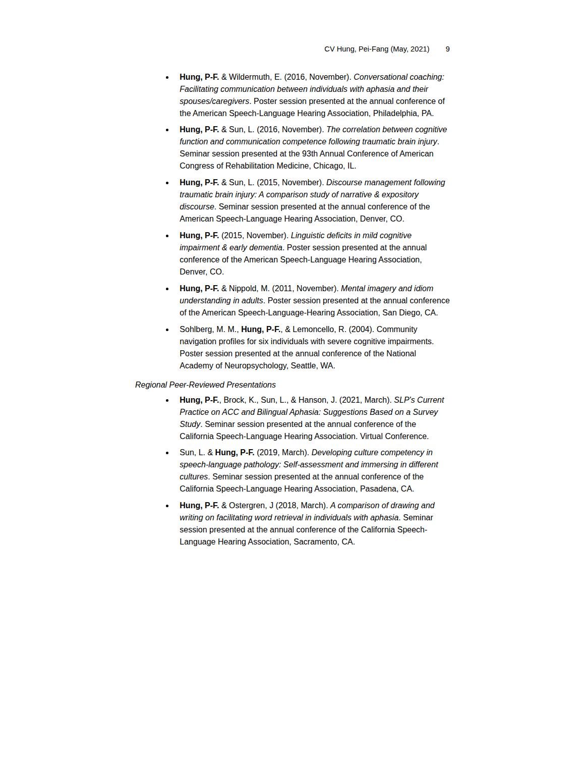CV Hung, Pei-Fang (May, 2021)9
Hung, P-F. & Wildermuth, E. (2016, November). Conversational coaching: Facilitating communication between individuals with aphasia and their spouses/caregivers. Poster session presented at the annual conference of the American Speech-Language Hearing Association, Philadelphia, PA.
Hung, P-F. & Sun, L. (2016, November). The correlation between cognitive function and communication competence following traumatic brain injury. Seminar session presented at the 93th Annual Conference of American Congress of Rehabilitation Medicine, Chicago, IL.
Hung, P-F. & Sun, L. (2015, November). Discourse management following traumatic brain injury: A comparison study of narrative & expository discourse. Seminar session presented at the annual conference of the American Speech-Language Hearing Association, Denver, CO.
Hung, P-F. (2015, November). Linguistic deficits in mild cognitive impairment & early dementia. Poster session presented at the annual conference of the American Speech-Language Hearing Association, Denver, CO.
Hung, P-F. & Nippold, M. (2011, November). Mental imagery and idiom understanding in adults. Poster session presented at the annual conference of the American Speech-Language-Hearing Association, San Diego, CA.
Sohlberg, M. M., Hung, P-F., & Lemoncello, R. (2004). Community navigation profiles for six individuals with severe cognitive impairments. Poster session presented at the annual conference of the National Academy of Neuropsychology, Seattle, WA.
Regional Peer-Reviewed Presentations
Hung, P-F., Brock, K., Sun, L., & Hanson, J. (2021, March). SLP's Current Practice on ACC and Bilingual Aphasia: Suggestions Based on a Survey Study. Seminar session presented at the annual conference of the California Speech-Language Hearing Association. Virtual Conference.
Sun, L. & Hung, P-F. (2019, March). Developing culture competency in speech-language pathology: Self-assessment and immersing in different cultures. Seminar session presented at the annual conference of the California Speech-Language Hearing Association, Pasadena, CA.
Hung, P-F. & Ostergren, J (2018, March). A comparison of drawing and writing on facilitating word retrieval in individuals with aphasia. Seminar session presented at the annual conference of the California Speech-Language Hearing Association, Sacramento, CA.